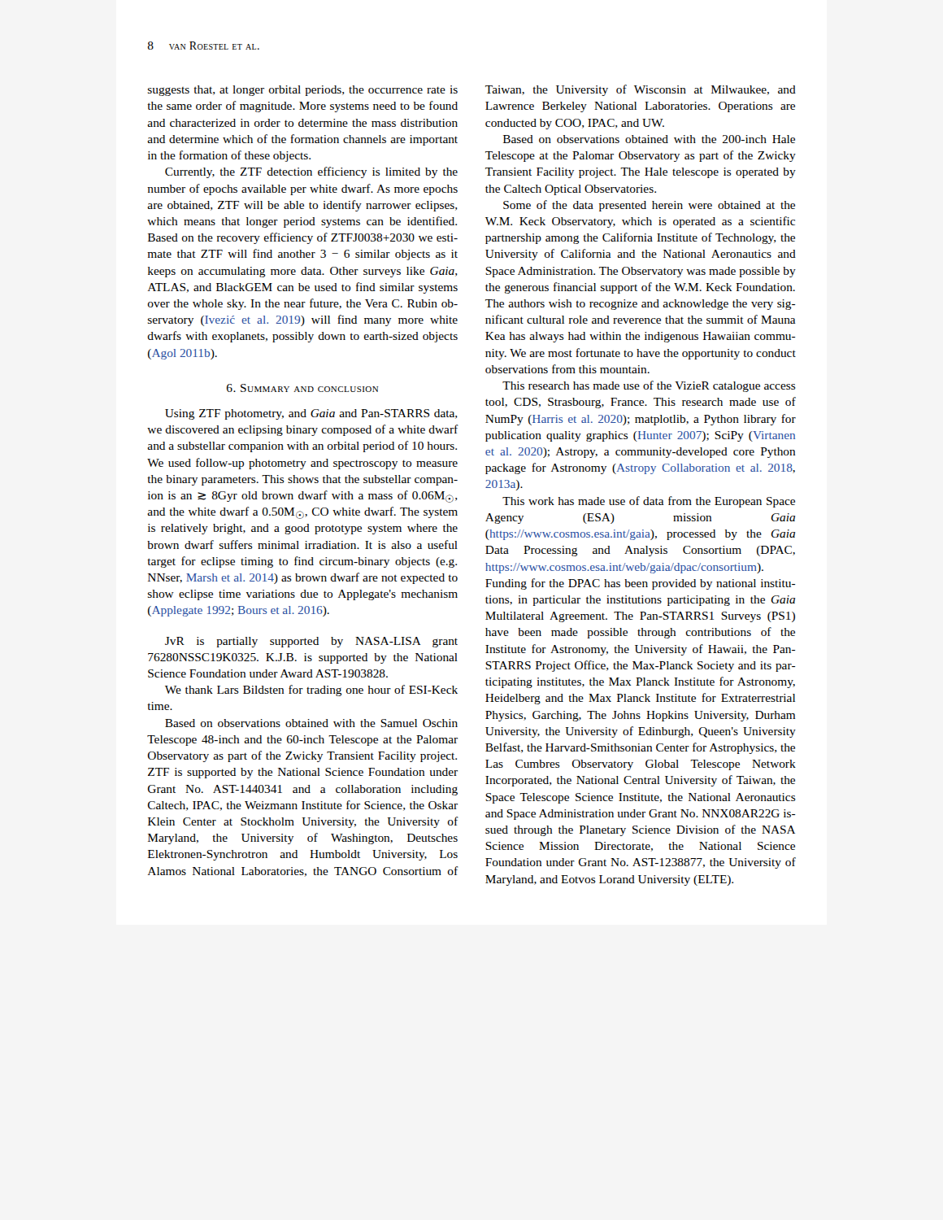8 van Roestel et al.
suggests that, at longer orbital periods, the occurrence rate is the same order of magnitude. More systems need to be found and characterized in order to determine the mass distribution and determine which of the formation channels are important in the formation of these objects.
Currently, the ZTF detection efficiency is limited by the number of epochs available per white dwarf. As more epochs are obtained, ZTF will be able to identify narrower eclipses, which means that longer period systems can be identified. Based on the recovery efficiency of ZTFJ0038+2030 we estimate that ZTF will find another 3 − 6 similar objects as it keeps on accumulating more data. Other surveys like Gaia, ATLAS, and BlackGEM can be used to find similar systems over the whole sky. In the near future, the Vera C. Rubin observatory (Ivezić et al. 2019) will find many more white dwarfs with exoplanets, possibly down to earth-sized objects (Agol 2011b).
6. Summary and conclusion
Using ZTF photometry, and Gaia and Pan-STARRS data, we discovered an eclipsing binary composed of a white dwarf and a substellar companion with an orbital period of 10 hours. We used follow-up photometry and spectroscopy to measure the binary parameters. This shows that the substellar companion is an ≳ 8Gyr old brown dwarf with a mass of 0.06M☉, and the white dwarf a 0.50M☉, CO white dwarf. The system is relatively bright, and a good prototype system where the brown dwarf suffers minimal irradiation. It is also a useful target for eclipse timing to find circum-binary objects (e.g. NNser, Marsh et al. 2014) as brown dwarf are not expected to show eclipse time variations due to Applegate's mechanism (Applegate 1992; Bours et al. 2016).
JvR is partially supported by NASA-LISA grant 76280NSSC19K0325. K.J.B. is supported by the National Science Foundation under Award AST-1903828.
We thank Lars Bildsten for trading one hour of ESI-Keck time.
Based on observations obtained with the Samuel Oschin Telescope 48-inch and the 60-inch Telescope at the Palomar Observatory as part of the Zwicky Transient Facility project. ZTF is supported by the National Science Foundation under Grant No. AST-1440341 and a collaboration including Caltech, IPAC, the Weizmann Institute for Science, the Oskar Klein Center at Stockholm University, the University of Maryland, the University of Washington, Deutsches Elektronen-Synchrotron and Humboldt University, Los Alamos National Laboratories, the TANGO Consortium of Taiwan, the University of Wisconsin at Milwaukee, and Lawrence Berkeley National Laboratories. Operations are conducted by COO, IPAC, and UW.
Based on observations obtained with the 200-inch Hale Telescope at the Palomar Observatory as part of the Zwicky Transient Facility project. The Hale telescope is operated by the Caltech Optical Observatories.
Some of the data presented herein were obtained at the W.M. Keck Observatory, which is operated as a scientific partnership among the California Institute of Technology, the University of California and the National Aeronautics and Space Administration. The Observatory was made possible by the generous financial support of the W.M. Keck Foundation. The authors wish to recognize and acknowledge the very significant cultural role and reverence that the summit of Mauna Kea has always had within the indigenous Hawaiian community. We are most fortunate to have the opportunity to conduct observations from this mountain.
This research has made use of the VizieR catalogue access tool, CDS, Strasbourg, France. This research made use of NumPy (Harris et al. 2020); matplotlib, a Python library for publication quality graphics (Hunter 2007); SciPy (Virtanen et al. 2020); Astropy, a community-developed core Python package for Astronomy (Astropy Collaboration et al. 2018, 2013a).
This work has made use of data from the European Space Agency (ESA) mission Gaia (https://www.cosmos.esa.int/gaia), processed by the Gaia Data Processing and Analysis Consortium (DPAC, https://www.cosmos.esa.int/web/gaia/dpac/consortium). Funding for the DPAC has been provided by national institutions, in particular the institutions participating in the Gaia Multilateral Agreement. The Pan-STARRS1 Surveys (PS1) have been made possible through contributions of the Institute for Astronomy, the University of Hawaii, the Pan-STARRS Project Office, the Max-Planck Society and its participating institutes, the Max Planck Institute for Astronomy, Heidelberg and the Max Planck Institute for Extraterrestrial Physics, Garching, The Johns Hopkins University, Durham University, the University of Edinburgh, Queen's University Belfast, the Harvard-Smithsonian Center for Astrophysics, the Las Cumbres Observatory Global Telescope Network Incorporated, the National Central University of Taiwan, the Space Telescope Science Institute, the National Aeronautics and Space Administration under Grant No. NNX08AR22G issued through the Planetary Science Division of the NASA Science Mission Directorate, the National Science Foundation under Grant No. AST-1238877, the University of Maryland, and Eotvos Lorand University (ELTE).